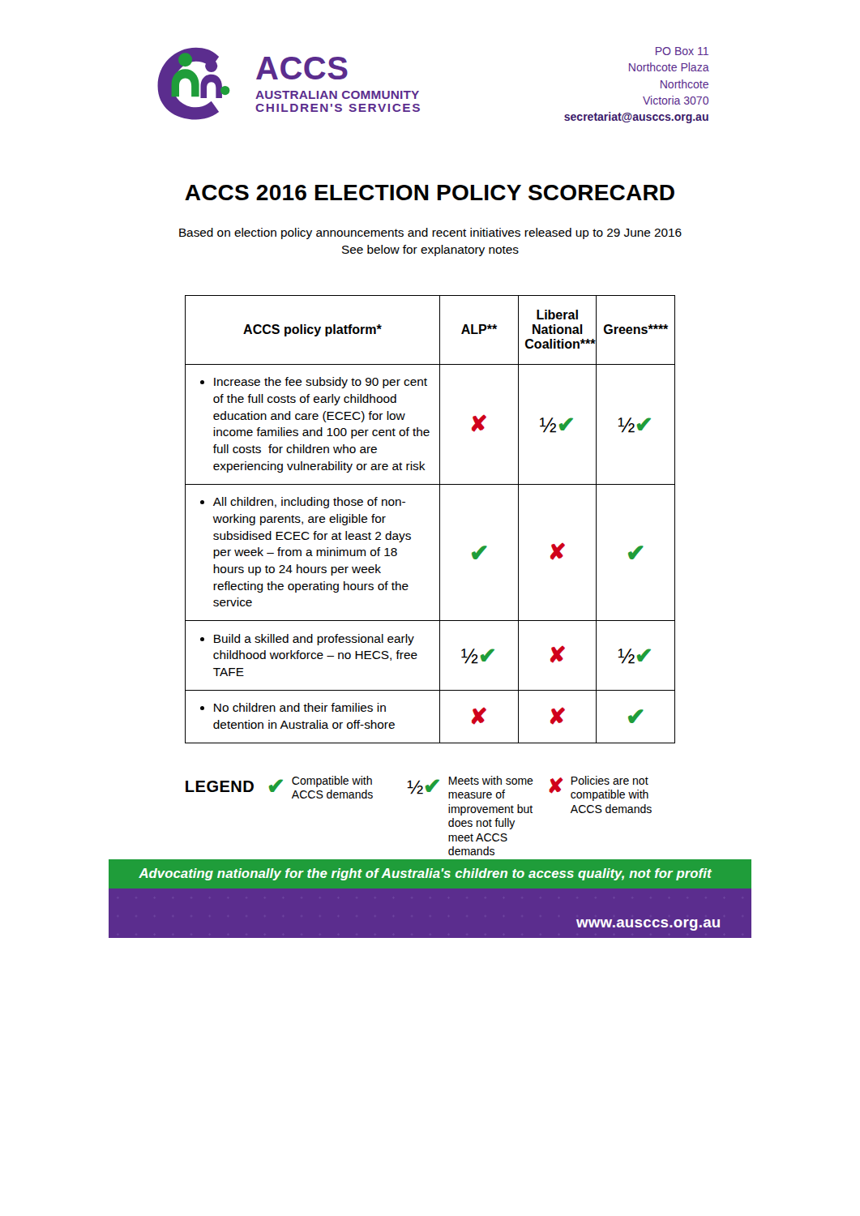ACCS
AUSTRALIAN COMMUNITY
CHILDREN'S SERVICES
PO Box 11
Northcote Plaza
Northcote
Victoria 3070
secretariat@ausccs.org.au
ACCS 2016 ELECTION POLICY SCORECARD
Based on election policy announcements and recent initiatives released up to 29 June 2016
See below for explanatory notes
| ACCS policy platform* | ALP** | Liberal National Coalition*** | Greens**** |
| --- | --- | --- | --- |
| Increase the fee subsidy to 90 per cent of the full costs of early childhood education and care (ECEC) for low income families and 100 per cent of the full costs for children who are experiencing vulnerability or are at risk | ✘ | ½ ✔ | ½ ✔ |
| All children, including those of non-working parents, are eligible for subsidised ECEC for at least 2 days per week – from a minimum of 18 hours up to 24 hours per week reflecting the operating hours of the service | ✔ | ✘ | ✔ |
| Build a skilled and professional early childhood workforce – no HECS, free TAFE | ½ ✔ | ✘ | ½ ✔ |
| No children and their families in detention in Australia or off-shore | ✘ | ✘ | ✔ |
LEGEND
✔
Compatible with ACCS demands
½✔
Meets with some measure of improvement but does not fully meet ACCS demands
✘
Policies are not compatible with ACCS demands
Advocating nationally for the right of Australia's children to access quality, not for profit
www.ausccs.org.au